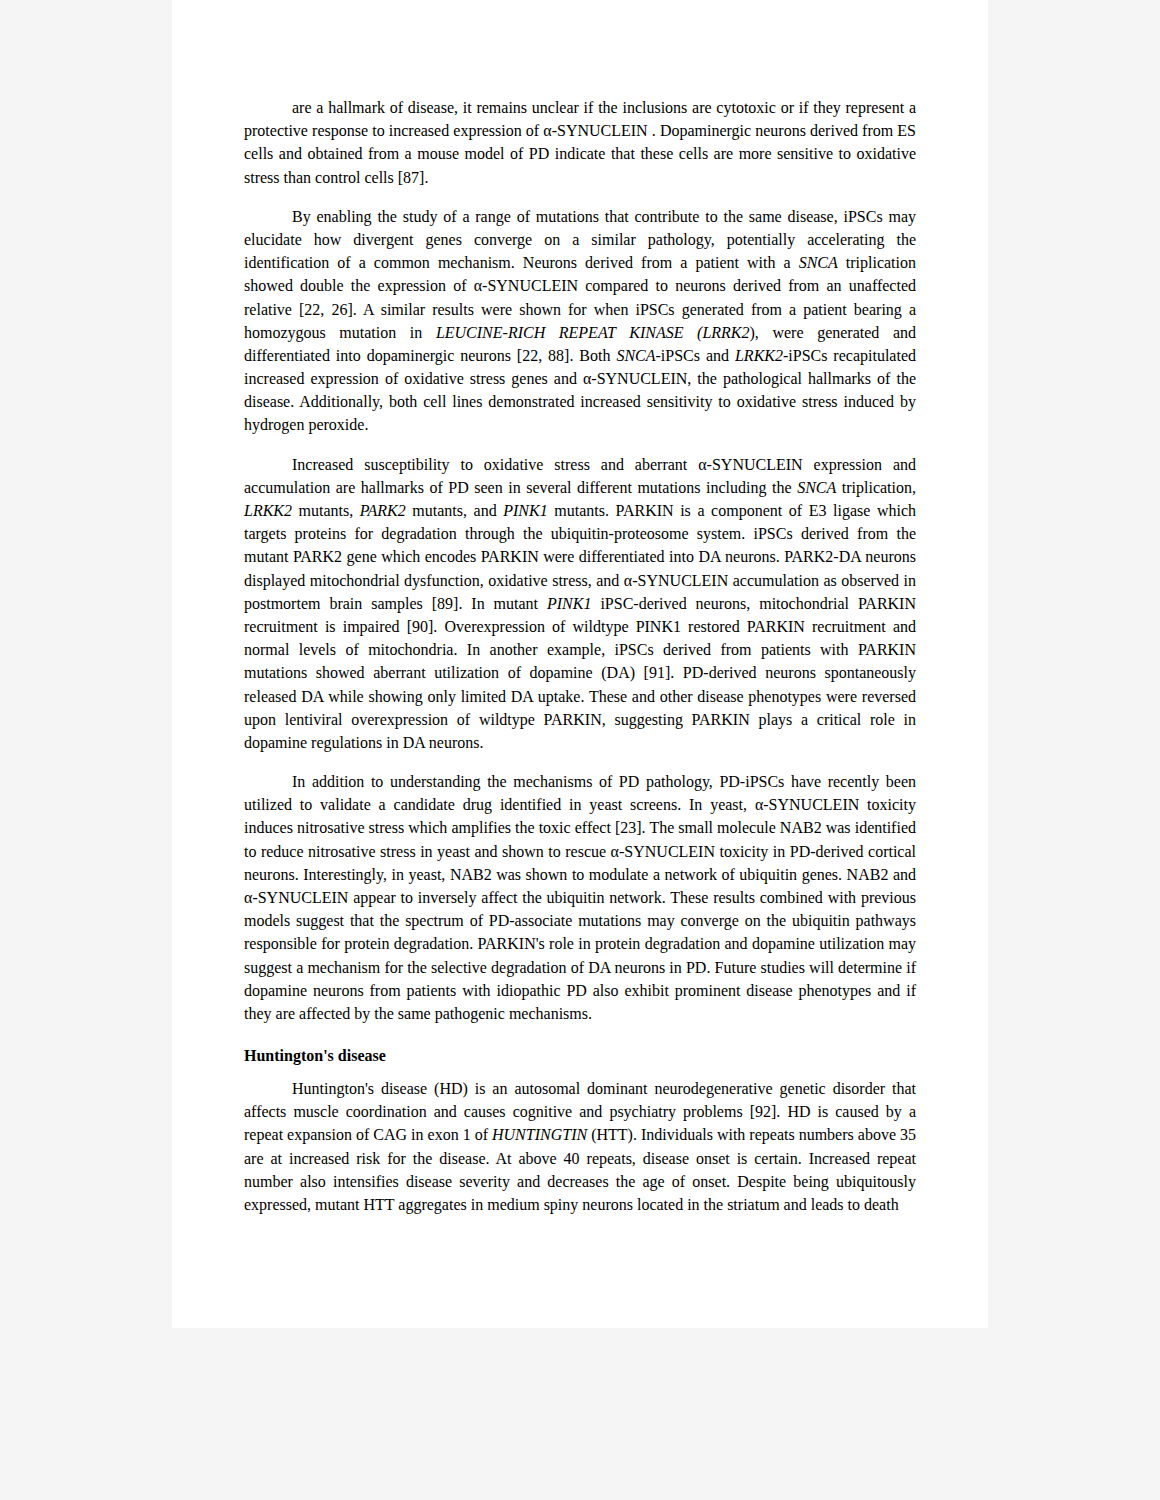are a hallmark of disease, it remains unclear if the inclusions are cytotoxic or if they represent a protective response to increased expression of α-SYNUCLEIN . Dopaminergic neurons derived from ES cells and obtained from a mouse model of PD indicate that these cells are more sensitive to oxidative stress than control cells [87].
By enabling the study of a range of mutations that contribute to the same disease, iPSCs may elucidate how divergent genes converge on a similar pathology, potentially accelerating the identification of a common mechanism. Neurons derived from a patient with a SNCA triplication showed double the expression of α-SYNUCLEIN compared to neurons derived from an unaffected relative [22, 26]. A similar results were shown for when iPSCs generated from a patient bearing a homozygous mutation in LEUCINE-RICH REPEAT KINASE (LRRK2), were generated and differentiated into dopaminergic neurons [22, 88]. Both SNCA-iPSCs and LRKK2-iPSCs recapitulated increased expression of oxidative stress genes and α-SYNUCLEIN, the pathological hallmarks of the disease. Additionally, both cell lines demonstrated increased sensitivity to oxidative stress induced by hydrogen peroxide.
Increased susceptibility to oxidative stress and aberrant α-SYNUCLEIN expression and accumulation are hallmarks of PD seen in several different mutations including the SNCA triplication, LRKK2 mutants, PARK2 mutants, and PINK1 mutants. PARKIN is a component of E3 ligase which targets proteins for degradation through the ubiquitin-proteosome system. iPSCs derived from the mutant PARK2 gene which encodes PARKIN were differentiated into DA neurons. PARK2-DA neurons displayed mitochondrial dysfunction, oxidative stress, and α-SYNUCLEIN accumulation as observed in postmortem brain samples [89]. In mutant PINK1 iPSC-derived neurons, mitochondrial PARKIN recruitment is impaired [90]. Overexpression of wildtype PINK1 restored PARKIN recruitment and normal levels of mitochondria. In another example, iPSCs derived from patients with PARKIN mutations showed aberrant utilization of dopamine (DA) [91]. PD-derived neurons spontaneously released DA while showing only limited DA uptake. These and other disease phenotypes were reversed upon lentiviral overexpression of wildtype PARKIN, suggesting PARKIN plays a critical role in dopamine regulations in DA neurons.
In addition to understanding the mechanisms of PD pathology, PD-iPSCs have recently been utilized to validate a candidate drug identified in yeast screens. In yeast, α-SYNUCLEIN toxicity induces nitrosative stress which amplifies the toxic effect [23]. The small molecule NAB2 was identified to reduce nitrosative stress in yeast and shown to rescue α-SYNUCLEIN toxicity in PD-derived cortical neurons. Interestingly, in yeast, NAB2 was shown to modulate a network of ubiquitin genes. NAB2 and α-SYNUCLEIN appear to inversely affect the ubiquitin network. These results combined with previous models suggest that the spectrum of PD-associate mutations may converge on the ubiquitin pathways responsible for protein degradation. PARKIN's role in protein degradation and dopamine utilization may suggest a mechanism for the selective degradation of DA neurons in PD. Future studies will determine if dopamine neurons from patients with idiopathic PD also exhibit prominent disease phenotypes and if they are affected by the same pathogenic mechanisms.
Huntington's disease
Huntington's disease (HD) is an autosomal dominant neurodegenerative genetic disorder that affects muscle coordination and causes cognitive and psychiatry problems [92]. HD is caused by a repeat expansion of CAG in exon 1 of HUNTINGTIN (HTT). Individuals with repeats numbers above 35 are at increased risk for the disease. At above 40 repeats, disease onset is certain. Increased repeat number also intensifies disease severity and decreases the age of onset. Despite being ubiquitously expressed, mutant HTT aggregates in medium spiny neurons located in the striatum and leads to death